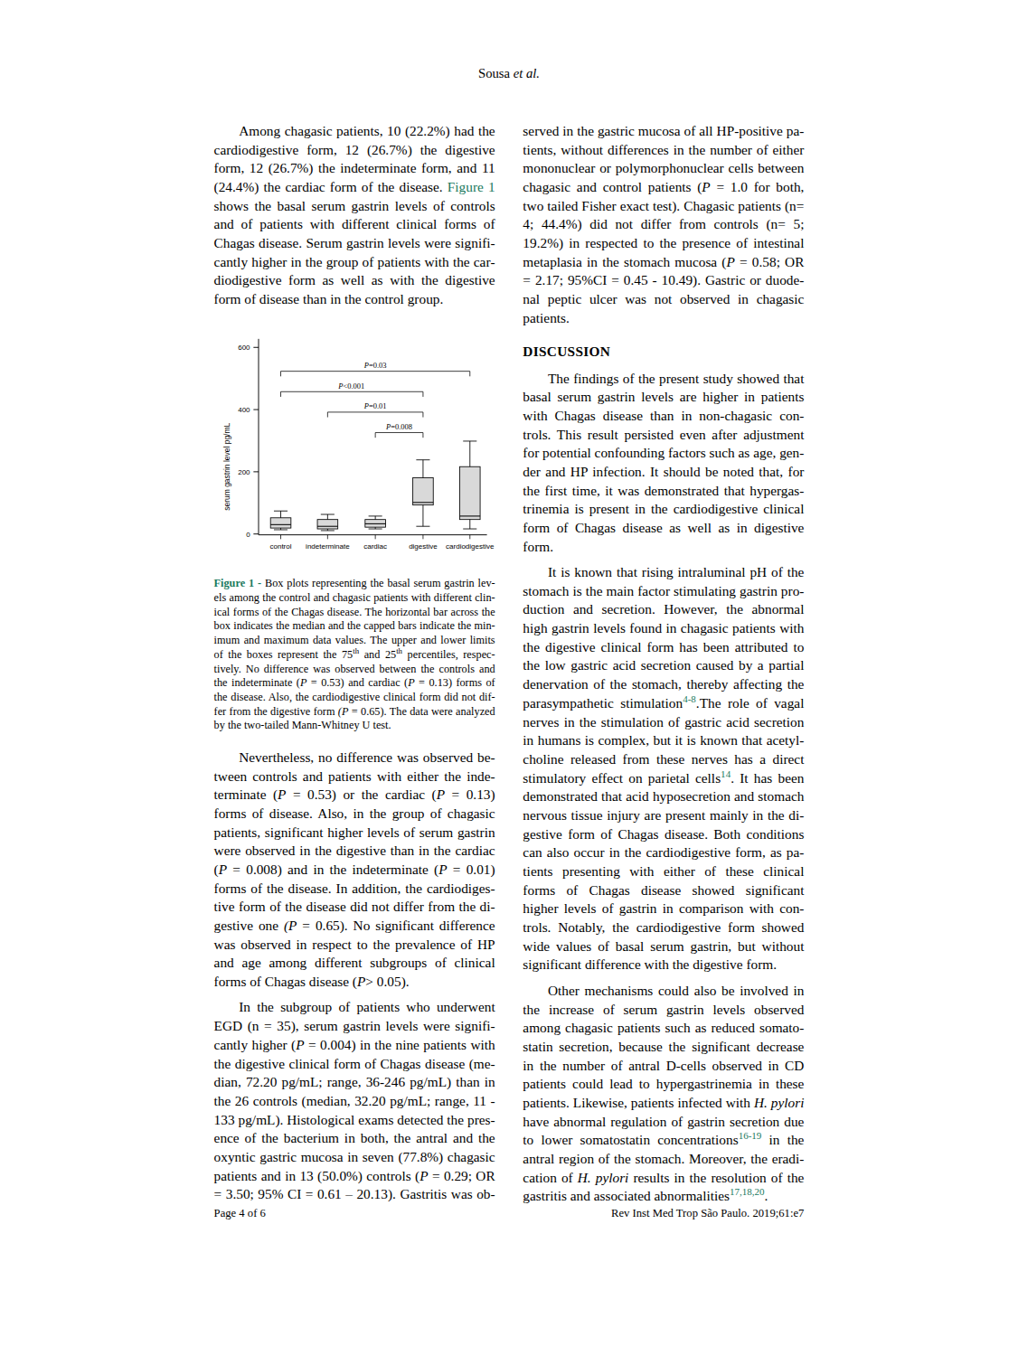Sousa et al.
Among chagasic patients, 10 (22.2%) had the cardiodigestive form, 12 (26.7%) the digestive form, 12 (26.7%) the indeterminate form, and 11 (24.4%) the cardiac form of the disease. Figure 1 shows the basal serum gastrin levels of controls and of patients with different clinical forms of Chagas disease. Serum gastrin levels were significantly higher in the group of patients with the cardiodigestive form as well as with the digestive form of disease than in the control group.
600 400 200 0 serum gastrin level pg/mL P=0.03 P<0.001 P=0.01 P=0.008 control indeterminate cardiac digestive cardiodigestive
Figure 1 - Box plots representing the basal serum gastrin levels among the control and chagasic patients with different clinical forms of the Chagas disease. The horizontal bar across the box indicates the median and the capped bars indicate the minimum and maximum data values. The upper and lower limits of the boxes represent the 75th and 25th percentiles, respectively. No difference was observed between the controls and the indeterminate (P = 0.53) and cardiac (P = 0.13) forms of the disease. Also, the cardiodigestive clinical form did not differ from the digestive form (P = 0.65). The data were analyzed by the two-tailed Mann-Whitney U test.
Nevertheless, no difference was observed between controls and patients with either the indeterminate (P = 0.53) or the cardiac (P = 0.13) forms of disease. Also, in the group of chagasic patients, significant higher levels of serum gastrin were observed in the digestive than in the cardiac (P = 0.008) and in the indeterminate (P = 0.01) forms of the disease. In addition, the cardiodigestive form of the disease did not differ from the digestive one (P = 0.65). No significant difference was observed in respect to the prevalence of HP and age among different subgroups of clinical forms of Chagas disease (P> 0.05).
In the subgroup of patients who underwent EGD (n = 35), serum gastrin levels were significantly higher (P = 0.004) in the nine patients with the digestive clinical form of Chagas disease (median, 72.20 pg/mL; range, 36-246 pg/mL) than in the 26 controls (median, 32.20 pg/mL; range, 11 - 133 pg/mL). Histological exams detected the presence of the bacterium in both, the antral and the oxyntic gastric mucosa in seven (77.8%) chagasic patients and in 13 (50.0%) controls (P = 0.29; OR = 3.50; 95% CI = 0.61 – 20.13). Gastritis was observed in the gastric mucosa of all HP-positive patients, without differences in the number of either mononuclear or polymorphonuclear cells between chagasic and control patients (P = 1.0 for both, two tailed Fisher exact test). Chagasic patients (n= 4; 44.4%) did not differ from controls (n= 5; 19.2%) in respected to the presence of intestinal metaplasia in the stomach mucosa (P = 0.58; OR = 2.17; 95%CI = 0.45 - 10.49). Gastric or duodenal peptic ulcer was not observed in chagasic patients.
DISCUSSION
The findings of the present study showed that basal serum gastrin levels are higher in patients with Chagas disease than in non-chagasic controls. This result persisted even after adjustment for potential confounding factors such as age, gender and HP infection. It should be noted that, for the first time, it was demonstrated that hypergastrinemia is present in the cardiodigestive clinical form of Chagas disease as well as in digestive form.
It is known that rising intraluminal pH of the stomach is the main factor stimulating gastrin production and secretion. However, the abnormal high gastrin levels found in chagasic patients with the digestive clinical form has been attributed to the low gastric acid secretion caused by a partial denervation of the stomach, thereby affecting the parasympathetic stimulation4-8.The role of vagal nerves in the stimulation of gastric acid secretion in humans is complex, but it is known that acetylcholine released from these nerves has a direct stimulatory effect on parietal cells14. It has been demonstrated that acid hyposecretion and stomach nervous tissue injury are present mainly in the digestive form of Chagas disease. Both conditions can also occur in the cardiodigestive form, as patients presenting with either of these clinical forms of Chagas disease showed significant higher levels of gastrin in comparison with controls. Notably, the cardiodigestive form showed wide values of basal serum gastrin, but without significant difference with the digestive form.
Other mechanisms could also be involved in the increase of serum gastrin levels observed among chagasic patients such as reduced somatostatin secretion, because the significant decrease in the number of antral D-cells observed in CD patients could lead to hypergastrinemia in these patients. Likewise, patients infected with H. pylori have abnormal regulation of gastrin secretion due to lower somatostatin concentrations16-19 in the antral region of the stomach. Moreover, the eradication of H. pylori results in the resolution of the gastritis and associated abnormalities17,18,20.
Page 4 of 6 Rev Inst Med Trop São Paulo. 2019;61:e7